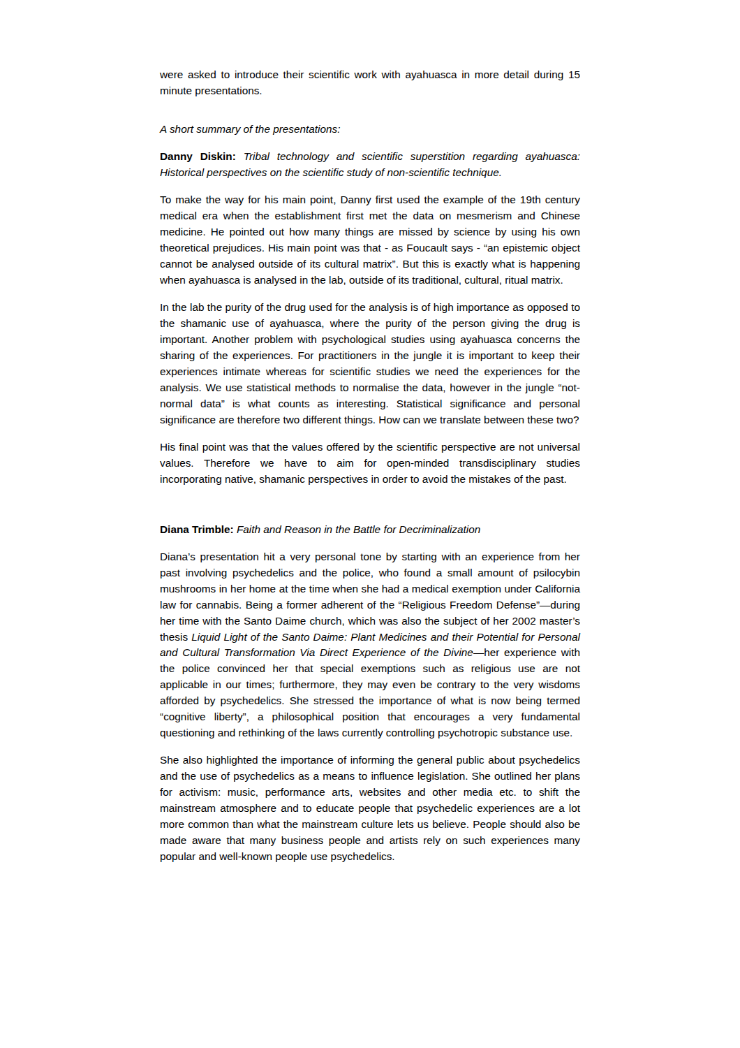were asked to introduce their scientific work with ayahuasca in more detail during 15 minute presentations.
A short summary of the presentations:
Danny Diskin: Tribal technology and scientific superstition regarding ayahuasca: Historical perspectives on the scientific study of non-scientific technique.
To make the way for his main point, Danny first used the example of the 19th century medical era when the establishment first met the data on mesmerism and Chinese medicine. He pointed out how many things are missed by science by using his own theoretical prejudices. His main point was that - as Foucault says - “an epistemic object cannot be analysed outside of its cultural matrix”. But this is exactly what is happening when ayahuasca is analysed in the lab, outside of its traditional, cultural, ritual matrix.
In the lab the purity of the drug used for the analysis is of high importance as opposed to the shamanic use of ayahuasca, where the purity of the person giving the drug is important. Another problem with psychological studies using ayahuasca concerns the sharing of the experiences. For practitioners in the jungle it is important to keep their experiences intimate whereas for scientific studies we need the experiences for the analysis. We use statistical methods to normalise the data, however in the jungle “not-normal data” is what counts as interesting. Statistical significance and personal significance are therefore two different things. How can we translate between these two?
His final point was that the values offered by the scientific perspective are not universal values. Therefore we have to aim for open-minded transdisciplinary studies incorporating native, shamanic perspectives in order to avoid the mistakes of the past.
Diana Trimble: Faith and Reason in the Battle for Decriminalization
Diana’s presentation hit a very personal tone by starting with an experience from her past involving psychedelics and the police, who found a small amount of psilocybin mushrooms in her home at the time when she had a medical exemption under California law for cannabis. Being a former adherent of the “Religious Freedom Defense”—during her time with the Santo Daime church, which was also the subject of her 2002 master’s thesis Liquid Light of the Santo Daime: Plant Medicines and their Potential for Personal and Cultural Transformation Via Direct Experience of the Divine—her experience with the police convinced her that special exemptions such as religious use are not applicable in our times; furthermore, they may even be contrary to the very wisdoms afforded by psychedelics. She stressed the importance of what is now being termed “cognitive liberty”, a philosophical position that encourages a very fundamental questioning and rethinking of the laws currently controlling psychotropic substance use.
She also highlighted the importance of informing the general public about psychedelics and the use of psychedelics as a means to influence legislation. She outlined her plans for activism: music, performance arts, websites and other media etc. to shift the mainstream atmosphere and to educate people that psychedelic experiences are a lot more common than what the mainstream culture lets us believe. People should also be made aware that many business people and artists rely on such experiences many popular and well-known people use psychedelics.